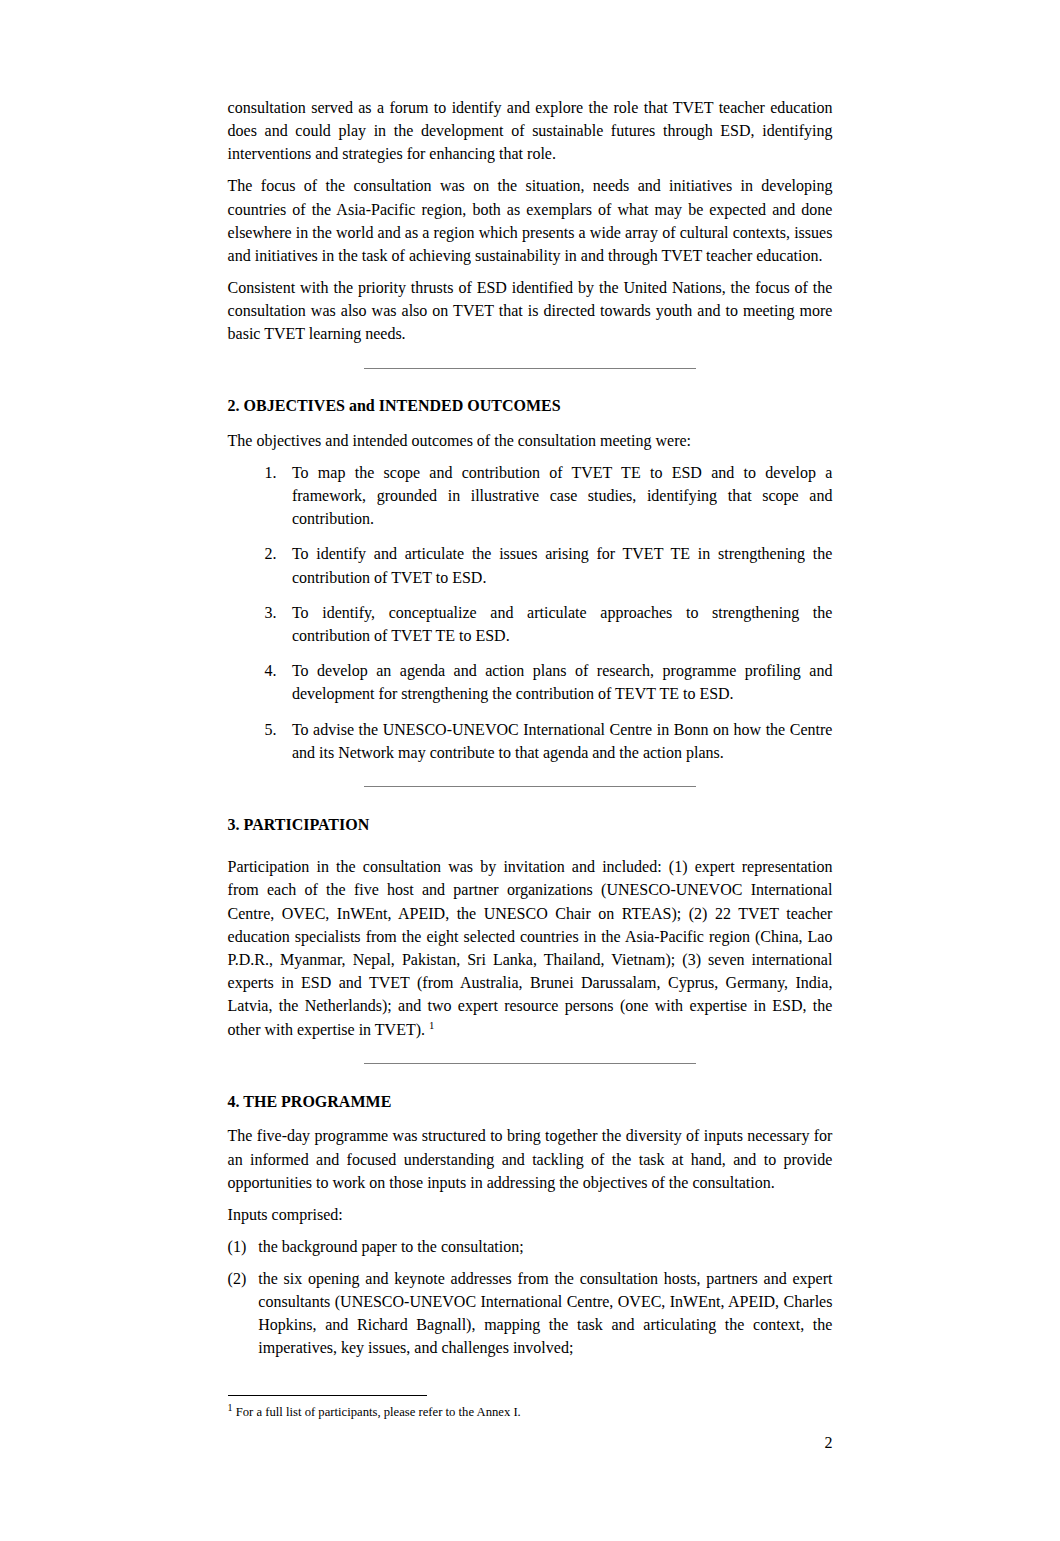consultation served as a forum to identify and explore the role that TVET teacher education does and could play in the development of sustainable futures through ESD, identifying interventions and strategies for enhancing that role.
The focus of the consultation was on the situation, needs and initiatives in developing countries of the Asia-Pacific region, both as exemplars of what may be expected and done elsewhere in the world and as a region which presents a wide array of cultural contexts, issues and initiatives in the task of achieving sustainability in and through TVET teacher education.
Consistent with the priority thrusts of ESD identified by the United Nations, the focus of the consultation was also was also on TVET that is directed towards youth and to meeting more basic TVET learning needs.
2. OBJECTIVES and INTENDED OUTCOMES
The objectives and intended outcomes of the consultation meeting were:
To map the scope and contribution of TVET TE to ESD and to develop a framework, grounded in illustrative case studies, identifying that scope and contribution.
To identify and articulate the issues arising for TVET TE in strengthening the contribution of TVET to ESD.
To identify, conceptualize and articulate approaches to strengthening the contribution of TVET TE to ESD.
To develop an agenda and action plans of research, programme profiling and development for strengthening the contribution of TEVT TE to ESD.
To advise the UNESCO-UNEVOC International Centre in Bonn on how the Centre and its Network may contribute to that agenda and the action plans.
3. PARTICIPATION
Participation in the consultation was by invitation and included: (1) expert representation from each of the five host and partner organizations (UNESCO-UNEVOC International Centre, OVEC, InWEnt, APEID, the UNESCO Chair on RTEAS); (2) 22 TVET teacher education specialists from the eight selected countries in the Asia-Pacific region (China, Lao P.D.R., Myanmar, Nepal, Pakistan, Sri Lanka, Thailand, Vietnam); (3) seven international experts in ESD and TVET (from Australia, Brunei Darussalam, Cyprus, Germany, India, Latvia, the Netherlands); and two expert resource persons (one with expertise in ESD, the other with expertise in TVET). 1
4. THE PROGRAMME
The five-day programme was structured to bring together the diversity of inputs necessary for an informed and focused understanding and tackling of the task at hand, and to provide opportunities to work on those inputs in addressing the objectives of the consultation.
Inputs comprised:
(1)
the background paper to the consultation;
(2)
the six opening and keynote addresses from the consultation hosts, partners and expert consultants (UNESCO-UNEVOC International Centre, OVEC, InWEnt, APEID, Charles Hopkins, and Richard Bagnall), mapping the task and articulating the context, the imperatives, key issues, and challenges involved;
1 For a full list of participants, please refer to the Annex I.
2